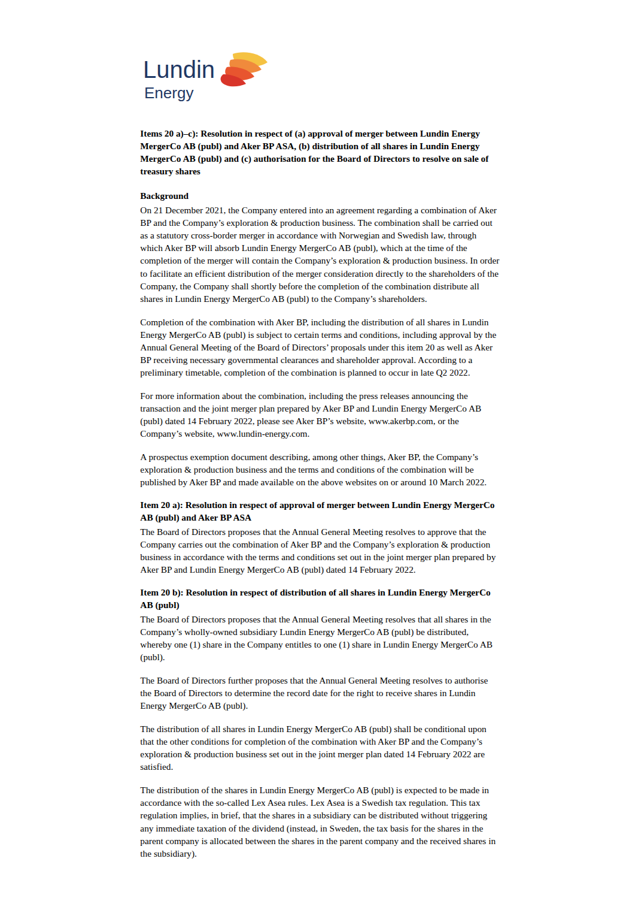Lundin Energy
Items 20 a)–c): Resolution in respect of (a) approval of merger between Lundin Energy MergerCo AB (publ) and Aker BP ASA, (b) distribution of all shares in Lundin Energy MergerCo AB (publ) and (c) authorisation for the Board of Directors to resolve on sale of treasury shares
Background
On 21 December 2021, the Company entered into an agreement regarding a combination of Aker BP and the Company’s exploration & production business. The combination shall be carried out as a statutory cross-border merger in accordance with Norwegian and Swedish law, through which Aker BP will absorb Lundin Energy MergerCo AB (publ), which at the time of the completion of the merger will contain the Company’s exploration & production business. In order to facilitate an efficient distribution of the merger consideration directly to the shareholders of the Company, the Company shall shortly before the completion of the combination distribute all shares in Lundin Energy MergerCo AB (publ) to the Company’s shareholders.
Completion of the combination with Aker BP, including the distribution of all shares in Lundin Energy MergerCo AB (publ) is subject to certain terms and conditions, including approval by the Annual General Meeting of the Board of Directors’ proposals under this item 20 as well as Aker BP receiving necessary governmental clearances and shareholder approval. According to a preliminary timetable, completion of the combination is planned to occur in late Q2 2022.
For more information about the combination, including the press releases announcing the transaction and the joint merger plan prepared by Aker BP and Lundin Energy MergerCo AB (publ) dated 14 February 2022, please see Aker BP’s website, www.akerbp.com, or the Company’s website, www.lundin-energy.com.
A prospectus exemption document describing, among other things, Aker BP, the Company’s exploration & production business and the terms and conditions of the combination will be published by Aker BP and made available on the above websites on or around 10 March 2022.
Item 20 a): Resolution in respect of approval of merger between Lundin Energy MergerCo AB (publ) and Aker BP ASA
The Board of Directors proposes that the Annual General Meeting resolves to approve that the Company carries out the combination of Aker BP and the Company’s exploration & production business in accordance with the terms and conditions set out in the joint merger plan prepared by Aker BP and Lundin Energy MergerCo AB (publ) dated 14 February 2022.
Item 20 b): Resolution in respect of distribution of all shares in Lundin Energy MergerCo AB (publ)
The Board of Directors proposes that the Annual General Meeting resolves that all shares in the Company’s wholly-owned subsidiary Lundin Energy MergerCo AB (publ) be distributed, whereby one (1) share in the Company entitles to one (1) share in Lundin Energy MergerCo AB (publ).
The Board of Directors further proposes that the Annual General Meeting resolves to authorise the Board of Directors to determine the record date for the right to receive shares in Lundin Energy MergerCo AB (publ).
The distribution of all shares in Lundin Energy MergerCo AB (publ) shall be conditional upon that the other conditions for completion of the combination with Aker BP and the Company’s exploration & production business set out in the joint merger plan dated 14 February 2022 are satisfied.
The distribution of the shares in Lundin Energy MergerCo AB (publ) is expected to be made in accordance with the so-called Lex Asea rules. Lex Asea is a Swedish tax regulation. This tax regulation implies, in brief, that the shares in a subsidiary can be distributed without triggering any immediate taxation of the dividend (instead, in Sweden, the tax basis for the shares in the parent company is allocated between the shares in the parent company and the received shares in the subsidiary).